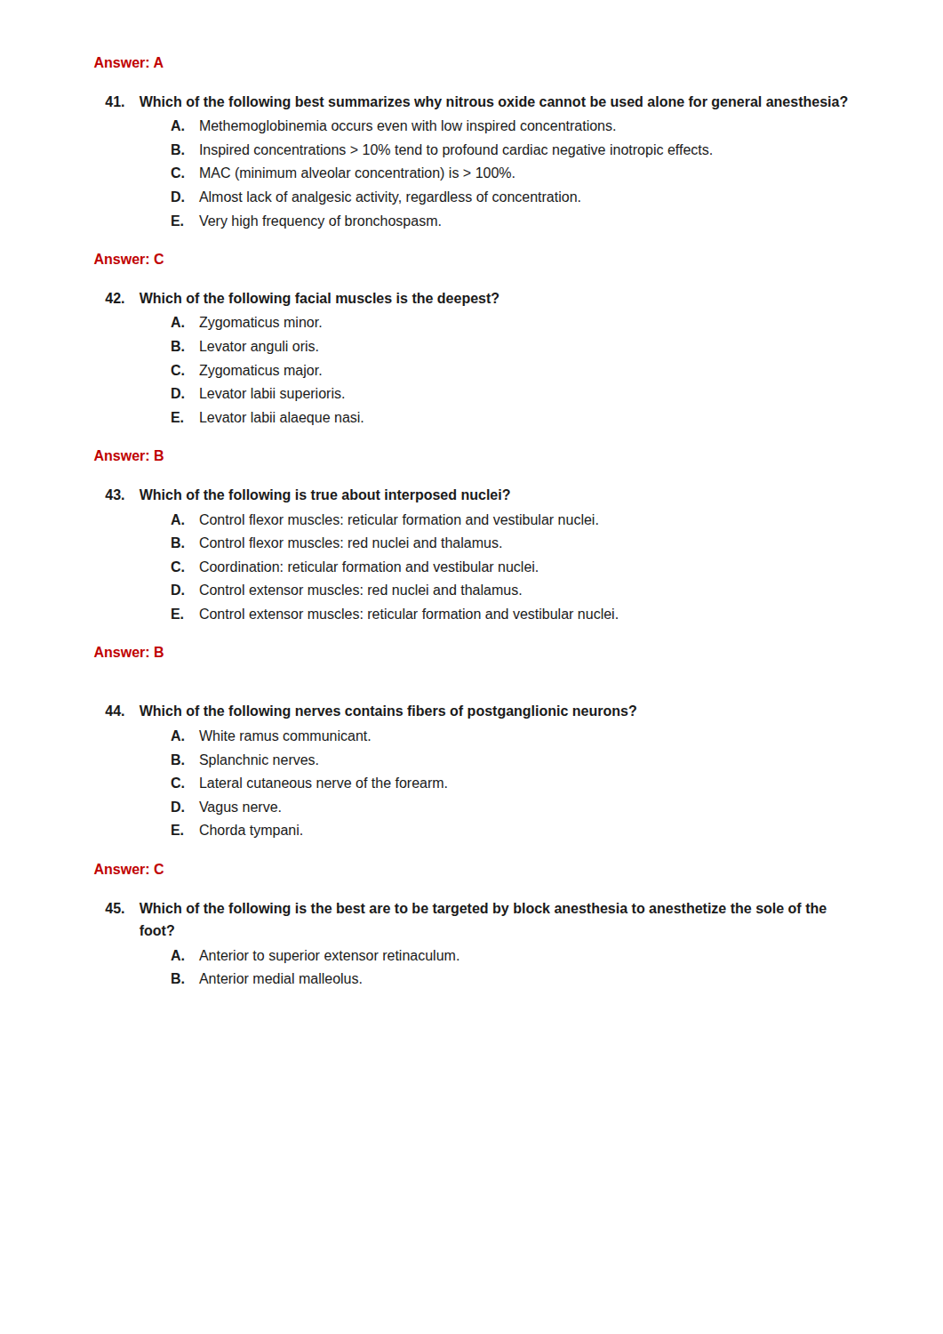Answer: A
Which of the following best summarizes why nitrous oxide cannot be used alone for general anesthesia?
Methemoglobinemia occurs even with low inspired concentrations.
Inspired concentrations > 10% tend to profound cardiac negative inotropic effects.
MAC (minimum alveolar concentration) is > 100%.
Almost lack of analgesic activity, regardless of concentration.
Very high frequency of bronchospasm.
Answer: C
Which of the following facial muscles is the deepest?
Zygomaticus minor.
Levator anguli oris.
Zygomaticus major.
Levator labii superioris.
Levator labii alaeque nasi.
Answer: B
Which of the following is true about interposed nuclei?
Control flexor muscles: reticular formation and vestibular nuclei.
Control flexor muscles: red nuclei and thalamus.
Coordination: reticular formation and vestibular nuclei.
Control extensor muscles: red nuclei and thalamus.
Control extensor muscles: reticular formation and vestibular nuclei.
Answer: B
Which of the following nerves contains fibers of postganglionic neurons?
White ramus communicant.
Splanchnic nerves.
Lateral cutaneous nerve of the forearm.
Vagus nerve.
Chorda tympani.
Answer: C
Which of the following is the best are to be targeted by block anesthesia to anesthetize the sole of the foot?
Anterior to superior extensor retinaculum.
Anterior medial malleolus.